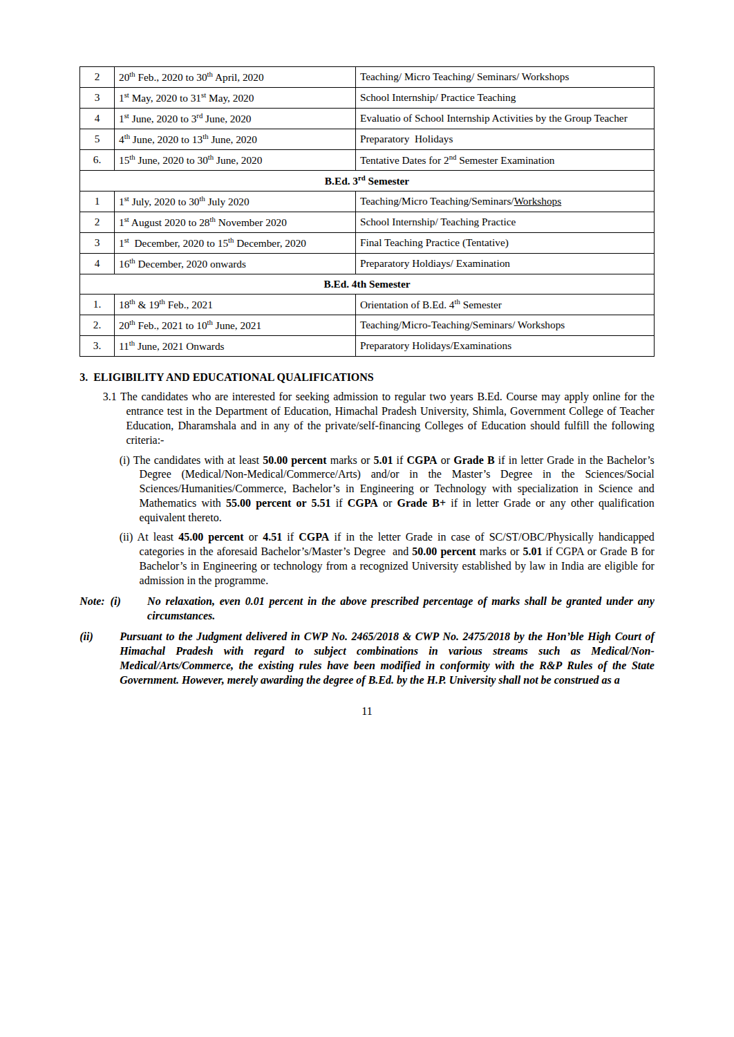| 2 | 20 th Feb., 2020 to 30 th April, 2020 | Teaching/ Micro Teaching/ Seminars/ Workshops |
| 3 | 1 st May, 2020 to 31 st May, 2020 | School Internship/ Practice Teaching |
| 4 | 1 st June, 2020 to 3 rd June, 2020 | Evaluatio of School Internship Activities by the Group Teacher |
| 5 | 4 th June, 2020 to 13 th June, 2020 | Preparatory Holidays |
| 6. | 15 th June, 2020 to 30 th June, 2020 | Tentative Dates for 2 nd Semester Examination |
| B.Ed. 3 rd Semester |
| 1 | 1 st July, 2020 to 30 th July 2020 | Teaching/Micro Teaching/Seminars/ Workshops |
| 2 | 1 st August 2020 to 28 th November 2020 | School Internship/ Teaching Practice |
| 3 | 1 st December, 2020 to 15 th December, 2020 | Final Teaching Practice (Tentative) |
| 4 | 16 th December, 2020 onwards | Preparatory Holdiays/ Examination |
| B.Ed. 4th Semester |
| 1. | 18 th & 19 th Feb., 2021 | Orientation of B.Ed. 4 th Semester |
| 2. | 20 th Feb., 2021 to 10 th June, 2021 | Teaching/Micro-Teaching/Seminars/ Workshops |
| 3. | 11 th June, 2021 Onwards | Preparatory Holidays/Examinations |
3. ELIGIBILITY AND EDUCATIONAL QUALIFICATIONS
3.1 The candidates who are interested for seeking admission to regular two years B.Ed. Course may apply online for the entrance test in the Department of Education, Himachal Pradesh University, Shimla, Government College of Teacher Education, Dharamshala and in any of the private/self-financing Colleges of Education should fulfill the following criteria:-
(i) The candidates with at least 50.00 percent marks or 5.01 if CGPA or Grade B if in letter Grade in the Bachelor’s Degree (Medical/Non-Medical/Commerce/Arts) and/or in the Master’s Degree in the Sciences/Social Sciences/Humanities/Commerce, Bachelor’s in Engineering or Technology with specialization in Science and Mathematics with 55.00 percent or 5.51 if CGPA or Grade B+ if in letter Grade or any other qualification equivalent thereto.
(ii) At least 45.00 percent or 4.51 if CGPA if in the letter Grade in case of SC/ST/OBC/Physically handicapped categories in the aforesaid Bachelor’s/Master’s Degree and 50.00 percent marks or 5.01 if CGPA or Grade B for Bachelor’s in Engineering or technology from a recognized University established by law in India are eligible for admission in the programme.
Note: (i)
No relaxation, even 0.01 percent in the above prescribed percentage of marks shall be granted under any circumstances.
(ii)
Pursuant to the Judgment delivered in CWP No. 2465/2018 & CWP No. 2475/2018 by the Hon’ble High Court of Himachal Pradesh with regard to subject combinations in various streams such as Medical/Non-Medical/Arts/Commerce, the existing rules have been modified in conformity with the R&P Rules of the State Government. However, merely awarding the degree of B.Ed. by the H.P. University shall not be construed as a
11